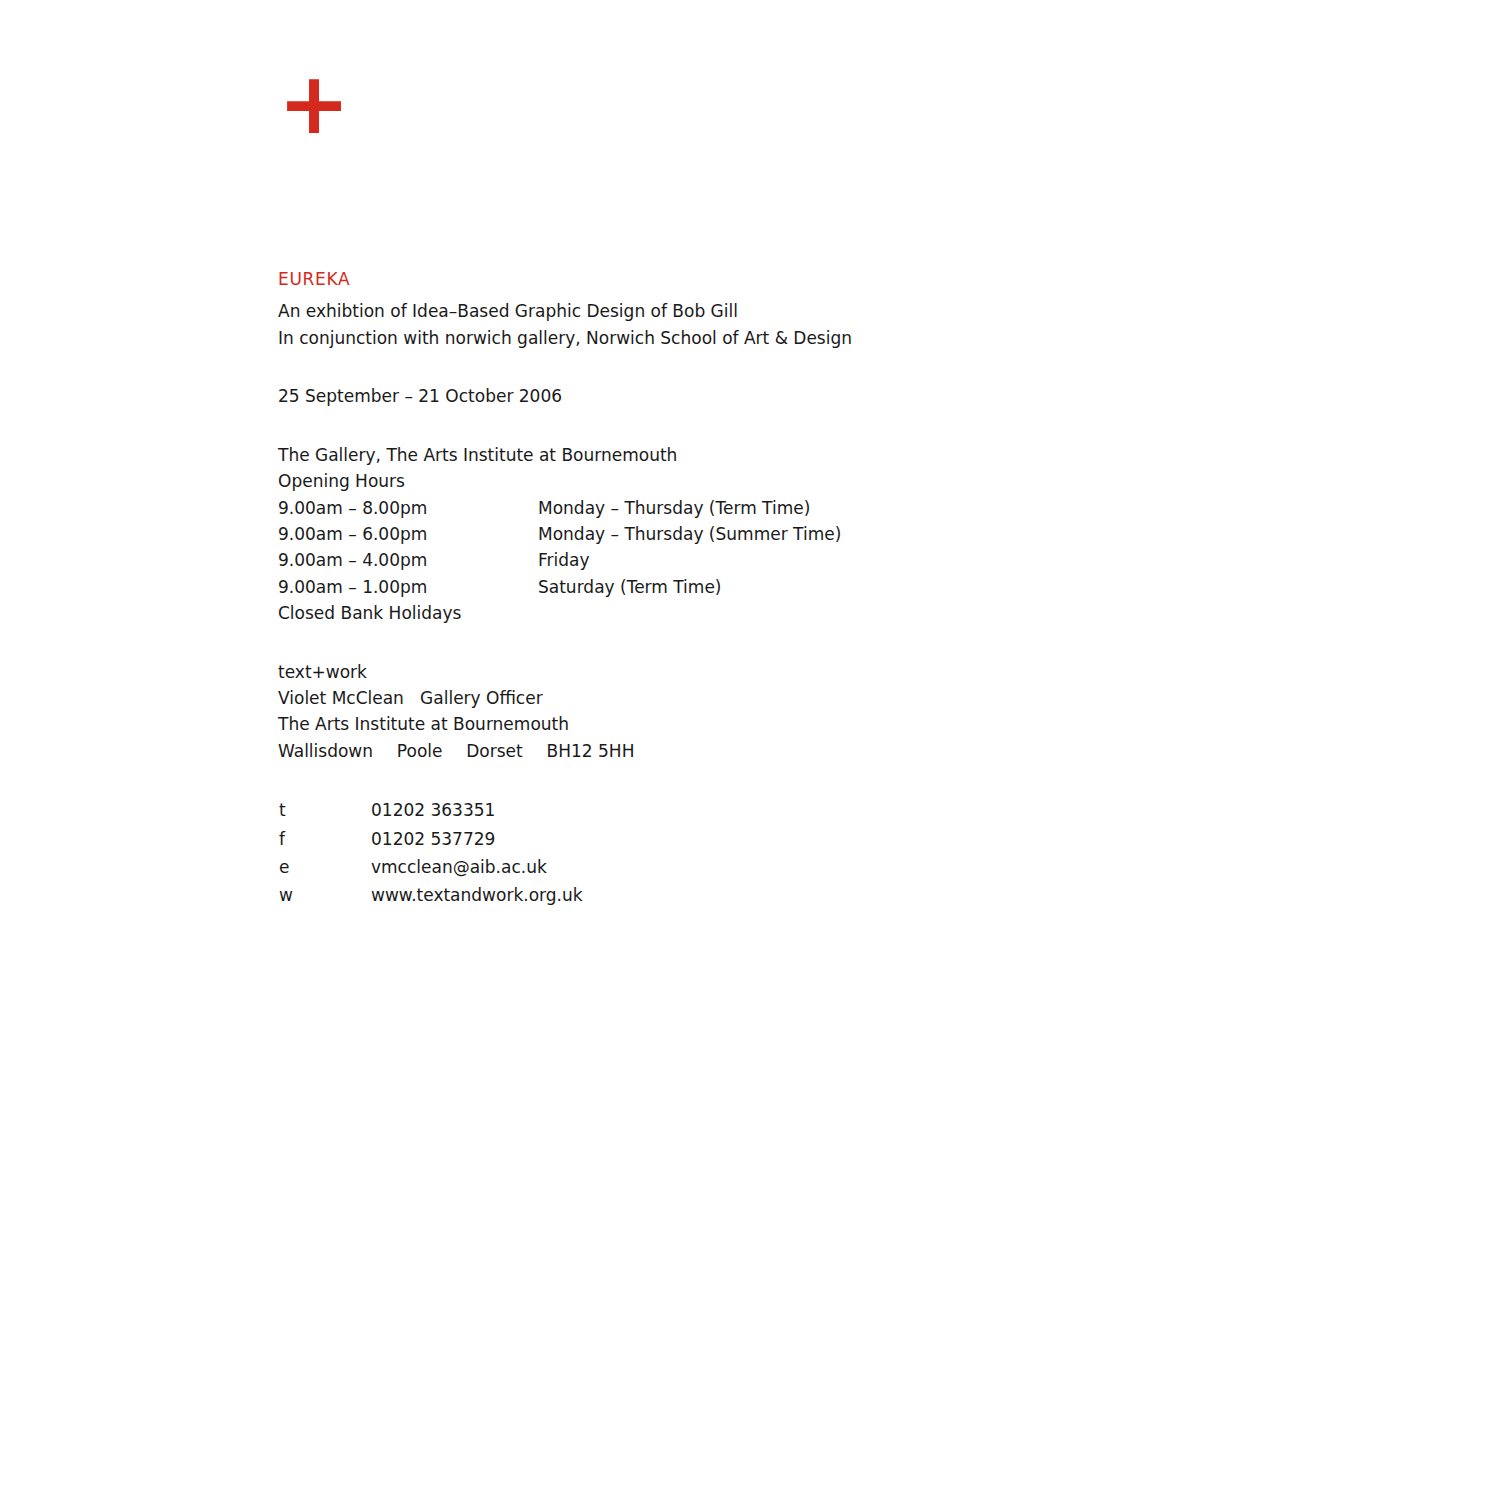+
EUREKA
An exhibtion of Idea–Based Graphic Design of Bob Gill
In conjunction with norwich gallery, Norwich School of Art & Design
25 September – 21 October 2006
The Gallery, The Arts Institute at Bournemouth
Opening Hours
| 9.00am – 8.00pm | Monday – Thursday (Term Time) |
| 9.00am – 6.00pm | Monday – Thursday (Summer Time) |
| 9.00am – 4.00pm | Friday |
| 9.00am – 1.00pm | Saturday (Term Time) |
Closed Bank Holidays
text+work
Violet McClean Gallery Officer
The Arts Institute at Bournemouth
Wallisdown Poole Dorset BH12 5HH
| t | 01202 363351 |
| f | 01202 537729 |
| e | vmcclean@aib.ac.uk |
| w | www.textandwork.org.uk |